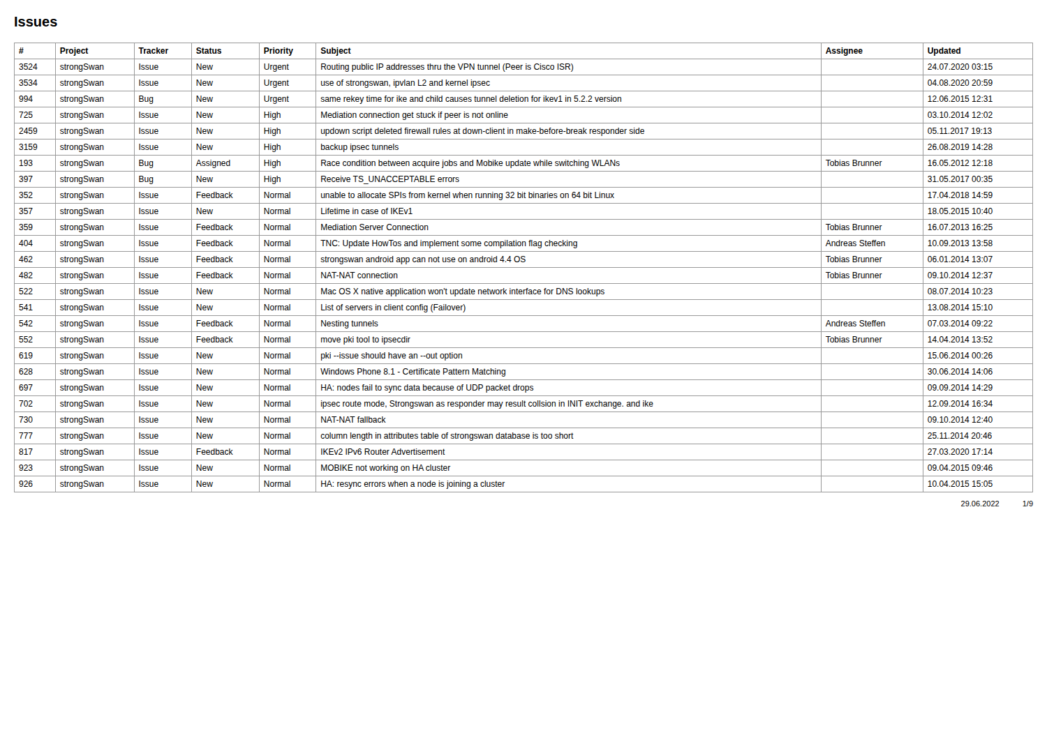Issues
| # | Project | Tracker | Status | Priority | Subject | Assignee | Updated |
| --- | --- | --- | --- | --- | --- | --- | --- |
| 3524 | strongSwan | Issue | New | Urgent | Routing public IP addresses thru the VPN tunnel (Peer is Cisco ISR) | | 24.07.2020 03:15 |
| 3534 | strongSwan | Issue | New | Urgent | use of strongswan, ipvlan L2 and kernel ipsec | | 04.08.2020 20:59 |
| 994 | strongSwan | Bug | New | Urgent | same rekey time for ike and child causes tunnel deletion for ikev1 in 5.2.2 version | | 12.06.2015 12:31 |
| 725 | strongSwan | Issue | New | High | Mediation connection get stuck if peer is not online | | 03.10.2014 12:02 |
| 2459 | strongSwan | Issue | New | High | updown script deleted firewall rules at down-client in make-before-break responder side | | 05.11.2017 19:13 |
| 3159 | strongSwan | Issue | New | High | backup ipsec tunnels | | 26.08.2019 14:28 |
| 193 | strongSwan | Bug | Assigned | High | Race condition between acquire jobs and Mobike update while switching WLANs | Tobias Brunner | 16.05.2012 12:18 |
| 397 | strongSwan | Bug | New | High | Receive TS_UNACCEPTABLE errors | | 31.05.2017 00:35 |
| 352 | strongSwan | Issue | Feedback | Normal | unable to allocate SPIs from kernel when running 32 bit binaries on 64 bit Linux | | 17.04.2018 14:59 |
| 357 | strongSwan | Issue | New | Normal | Lifetime in case of IKEv1 | | 18.05.2015 10:40 |
| 359 | strongSwan | Issue | Feedback | Normal | Mediation Server Connection | Tobias Brunner | 16.07.2013 16:25 |
| 404 | strongSwan | Issue | Feedback | Normal | TNC: Update HowTos and implement some compilation flag checking | Andreas Steffen | 10.09.2013 13:58 |
| 462 | strongSwan | Issue | Feedback | Normal | strongswan android app can not use on android 4.4 OS | Tobias Brunner | 06.01.2014 13:07 |
| 482 | strongSwan | Issue | Feedback | Normal | NAT-NAT connection | Tobias Brunner | 09.10.2014 12:37 |
| 522 | strongSwan | Issue | New | Normal | Mac OS X native application won't update network interface for DNS lookups | | 08.07.2014 10:23 |
| 541 | strongSwan | Issue | New | Normal | List of servers in client config (Failover) | | 13.08.2014 15:10 |
| 542 | strongSwan | Issue | Feedback | Normal | Nesting tunnels | Andreas Steffen | 07.03.2014 09:22 |
| 552 | strongSwan | Issue | Feedback | Normal | move pki tool to ipsecdir | Tobias Brunner | 14.04.2014 13:52 |
| 619 | strongSwan | Issue | New | Normal | pki --issue should have an --out option | | 15.06.2014 00:26 |
| 628 | strongSwan | Issue | New | Normal | Windows Phone 8.1 - Certificate Pattern Matching | | 30.06.2014 14:06 |
| 697 | strongSwan | Issue | New | Normal | HA: nodes fail to sync data because of UDP packet drops | | 09.09.2014 14:29 |
| 702 | strongSwan | Issue | New | Normal | ipsec route mode, Strongswan as responder may result collsion in INIT exchange. and ike | | 12.09.2014 16:34 |
| 730 | strongSwan | Issue | New | Normal | NAT-NAT fallback | | 09.10.2014 12:40 |
| 777 | strongSwan | Issue | New | Normal | column length in attributes table of strongswan database is too short | | 25.11.2014 20:46 |
| 817 | strongSwan | Issue | Feedback | Normal | IKEv2 IPv6 Router Advertisement | | 27.03.2020 17:14 |
| 923 | strongSwan | Issue | New | Normal | MOBIKE not working on HA cluster | | 09.04.2015 09:46 |
| 926 | strongSwan | Issue | New | Normal | HA: resync errors when a node is joining a cluster | | 10.04.2015 15:05 |
29.06.2022 1/9